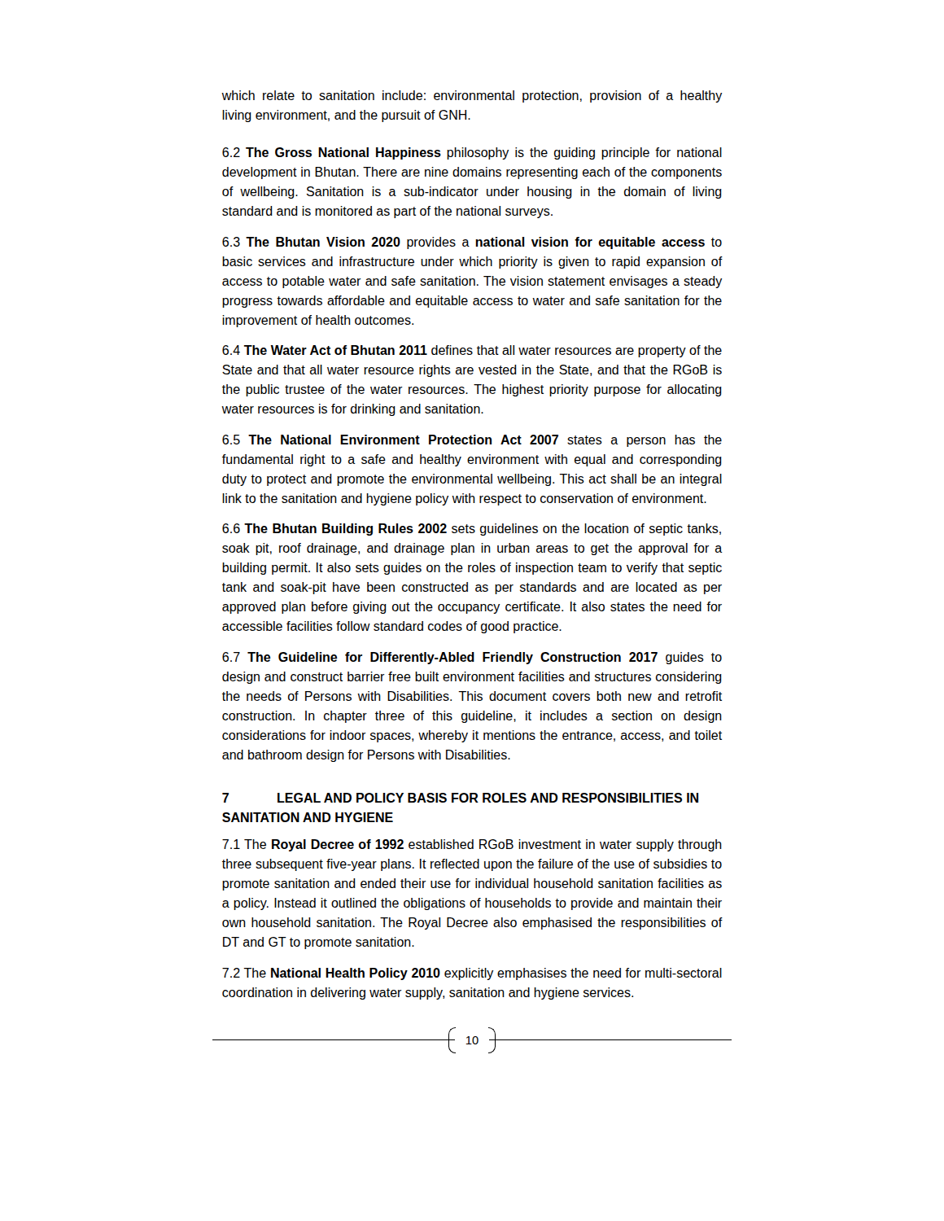which relate to sanitation include: environmental protection, provision of a healthy living environment, and the pursuit of GNH.
6.2 The Gross National Happiness philosophy is the guiding principle for national development in Bhutan. There are nine domains representing each of the components of wellbeing. Sanitation is a sub-indicator under housing in the domain of living standard and is monitored as part of the national surveys.
6.3 The Bhutan Vision 2020 provides a national vision for equitable access to basic services and infrastructure under which priority is given to rapid expansion of access to potable water and safe sanitation. The vision statement envisages a steady progress towards affordable and equitable access to water and safe sanitation for the improvement of health outcomes.
6.4 The Water Act of Bhutan 2011 defines that all water resources are property of the State and that all water resource rights are vested in the State, and that the RGoB is the public trustee of the water resources. The highest priority purpose for allocating water resources is for drinking and sanitation.
6.5 The National Environment Protection Act 2007 states a person has the fundamental right to a safe and healthy environment with equal and corresponding duty to protect and promote the environmental wellbeing. This act shall be an integral link to the sanitation and hygiene policy with respect to conservation of environment.
6.6 The Bhutan Building Rules 2002 sets guidelines on the location of septic tanks, soak pit, roof drainage, and drainage plan in urban areas to get the approval for a building permit. It also sets guides on the roles of inspection team to verify that septic tank and soak-pit have been constructed as per standards and are located as per approved plan before giving out the occupancy certificate. It also states the need for accessible facilities follow standard codes of good practice.
6.7 The Guideline for Differently-Abled Friendly Construction 2017 guides to design and construct barrier free built environment facilities and structures considering the needs of Persons with Disabilities. This document covers both new and retrofit construction. In chapter three of this guideline, it includes a section on design considerations for indoor spaces, whereby it mentions the entrance, access, and toilet and bathroom design for Persons with Disabilities.
7 LEGAL AND POLICY BASIS FOR ROLES AND RESPONSIBILITIES IN SANITATION AND HYGIENE
7.1 The Royal Decree of 1992 established RGoB investment in water supply through three subsequent five-year plans. It reflected upon the failure of the use of subsidies to promote sanitation and ended their use for individual household sanitation facilities as a policy. Instead it outlined the obligations of households to provide and maintain their own household sanitation. The Royal Decree also emphasised the responsibilities of DT and GT to promote sanitation.
7.2 The National Health Policy 2010 explicitly emphasises the need for multi-sectoral coordination in delivering water supply, sanitation and hygiene services.
10